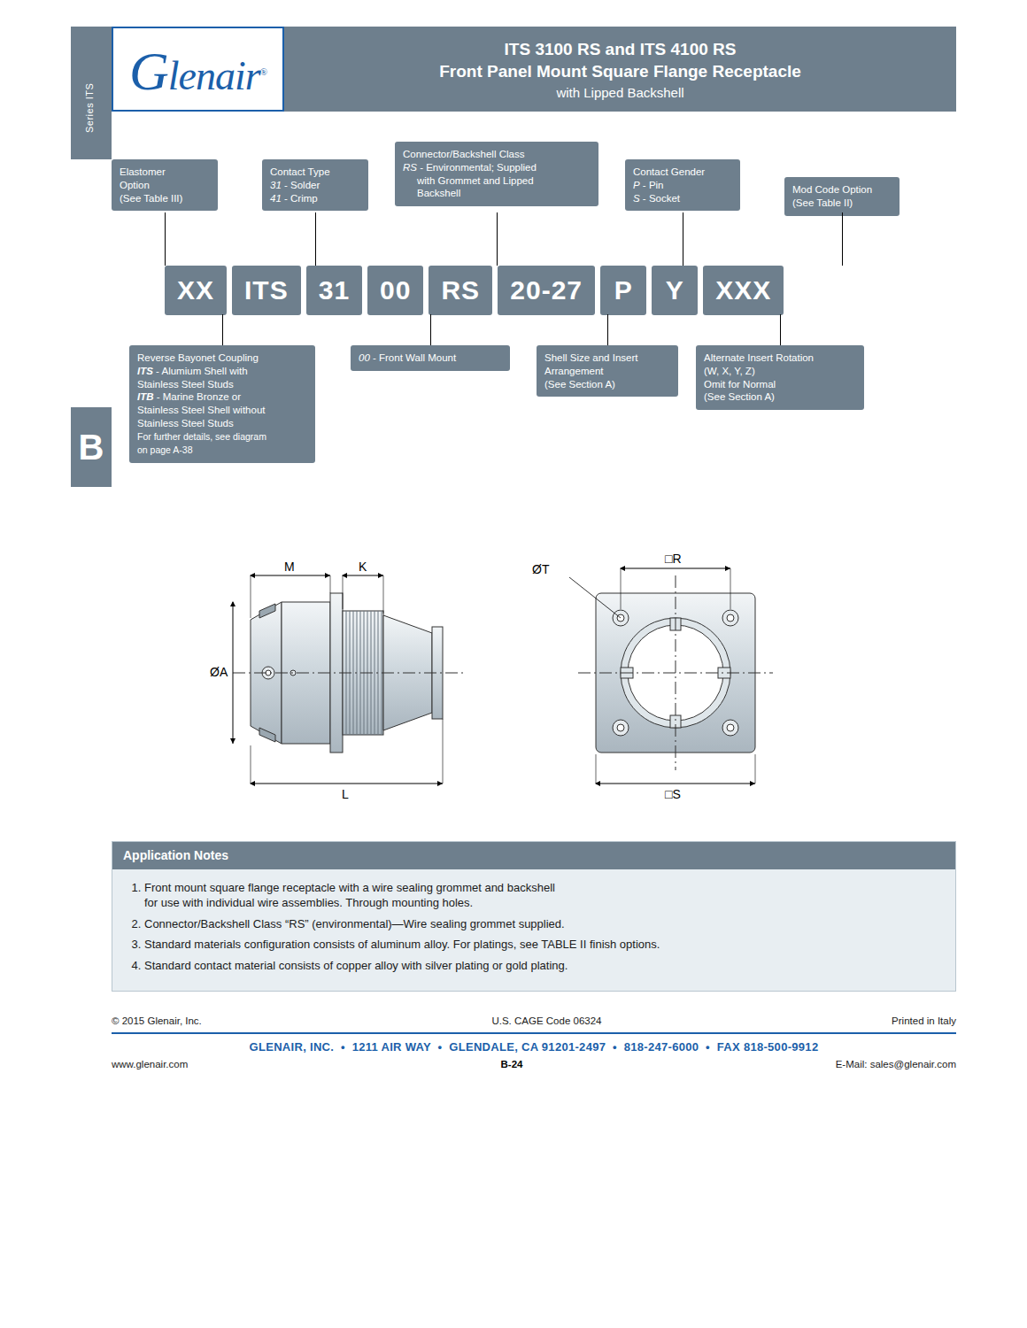Series ITS
B
Glenair®
ITS 3100 RS and ITS 4100 RS
Front Panel Mount Square Flange Receptacle
with Lipped Backshell
Elastomer
Option
(See Table III)
Contact Type
31 - Solder
41 - Crimp
Connector/Backshell Class
RS - Environmental; Supplied
with Grommet and Lipped
Backshell
Contact Gender
P - Pin
S - Socket
Mod Code Option
(See Table II)
XX
ITS
31
00
RS
20-27
P
Y
XXX
Reverse Bayonet Coupling
ITS - Alumium Shell with
Stainless Steel Studs
ITB - Marine Bronze or
Stainless Steel Shell without
Stainless Steel Studs
For further details, see diagram
on page A-38
00 - Front Wall Mount
Shell Size and Insert
Arrangement
(See Section A)
Alternate Insert Rotation
(W, X, Y, Z)
Omit for Normal
(See Section A)
ØA M K L ØT □R □S
Application Notes
Front mount square flange receptacle with a wire sealing grommet and backshell
for use with individual wire assemblies. Through mounting holes.
Connector/Backshell Class “RS” (environmental)—Wire sealing grommet supplied.
Standard materials configuration consists of aluminum alloy. For platings, see TABLE II finish options.
Standard contact material consists of copper alloy with silver plating or gold plating.
© 2015 Glenair, Inc.
U.S. CAGE Code 06324
Printed in Italy
GLENAIR, INC. • 1211 AIR WAY • GLENDALE, CA 91201-2497 • 818-247-6000 • FAX 818-500-9912
www.glenair.com
B-24
E-Mail: sales@glenair.com